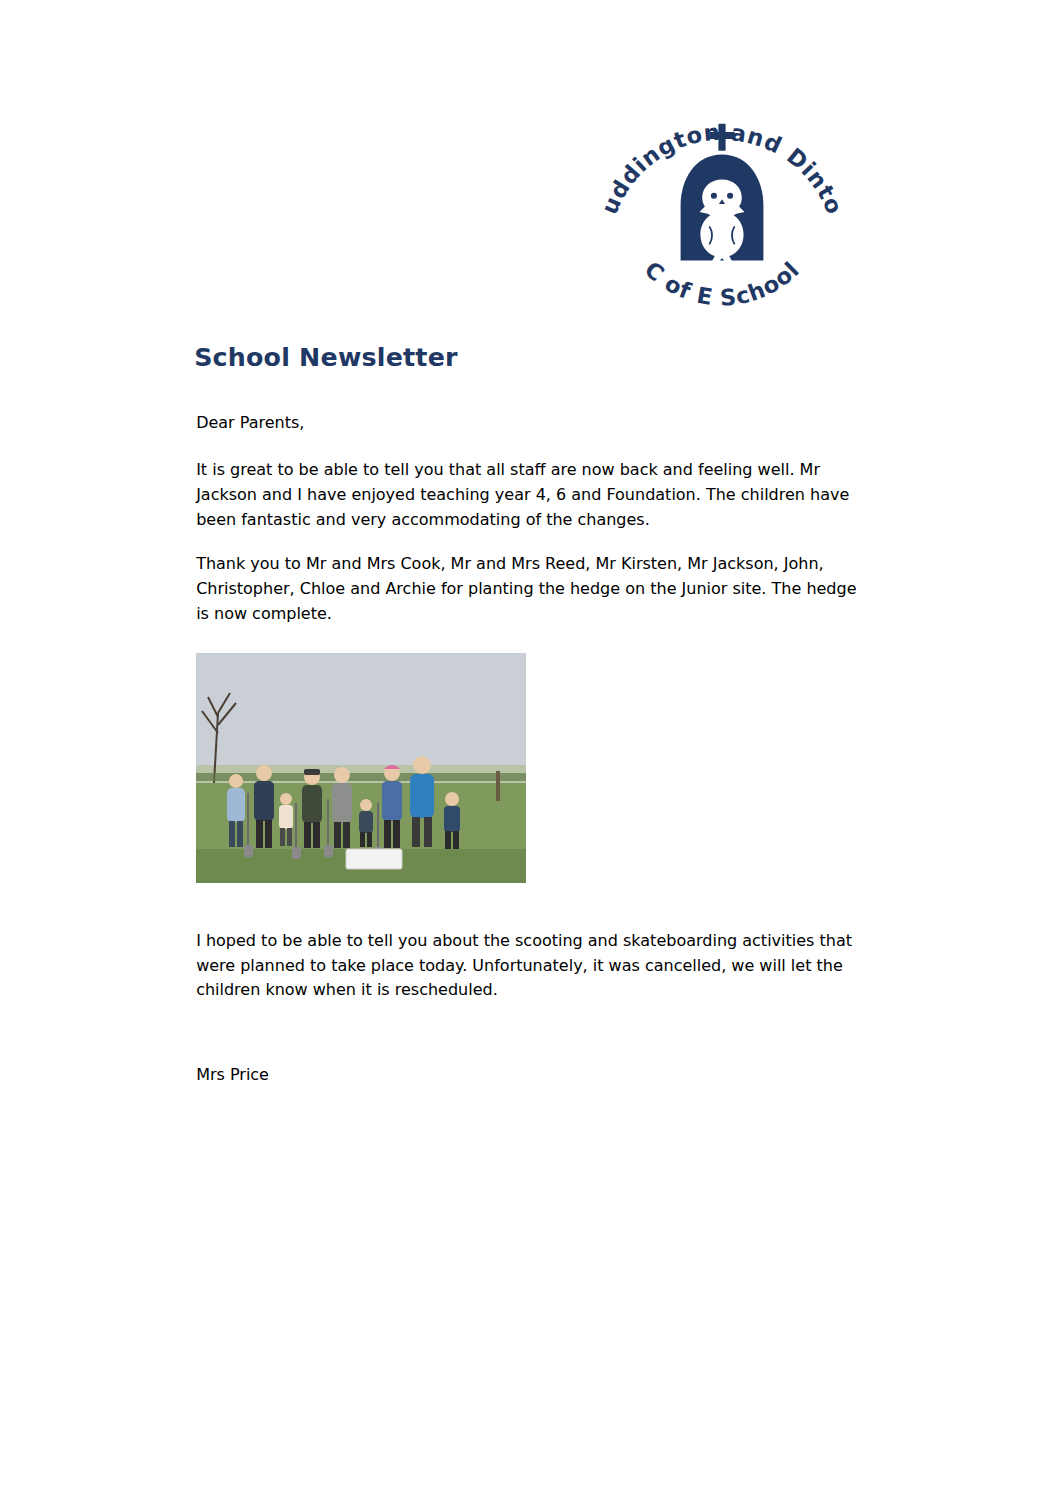Cuddington and Dinton C of E School
School Newsletter
Dear Parents,
It is great to be able to tell you that all staff are now back and feeling well. Mr Jackson and I have enjoyed teaching year 4, 6 and Foundation. The children have been fantastic and very accommodating of the changes.
Thank you to Mr and Mrs Cook, Mr and Mrs Reed, Mr Kirsten, Mr Jackson, John, Christopher, Chloe and Archie for planting the hedge on the Junior site. The hedge is now complete.
I hoped to be able to tell you about the scooting and skateboarding activities that were planned to take place today. Unfortunately, it was cancelled, we will let the children know when it is rescheduled.
Mrs Price